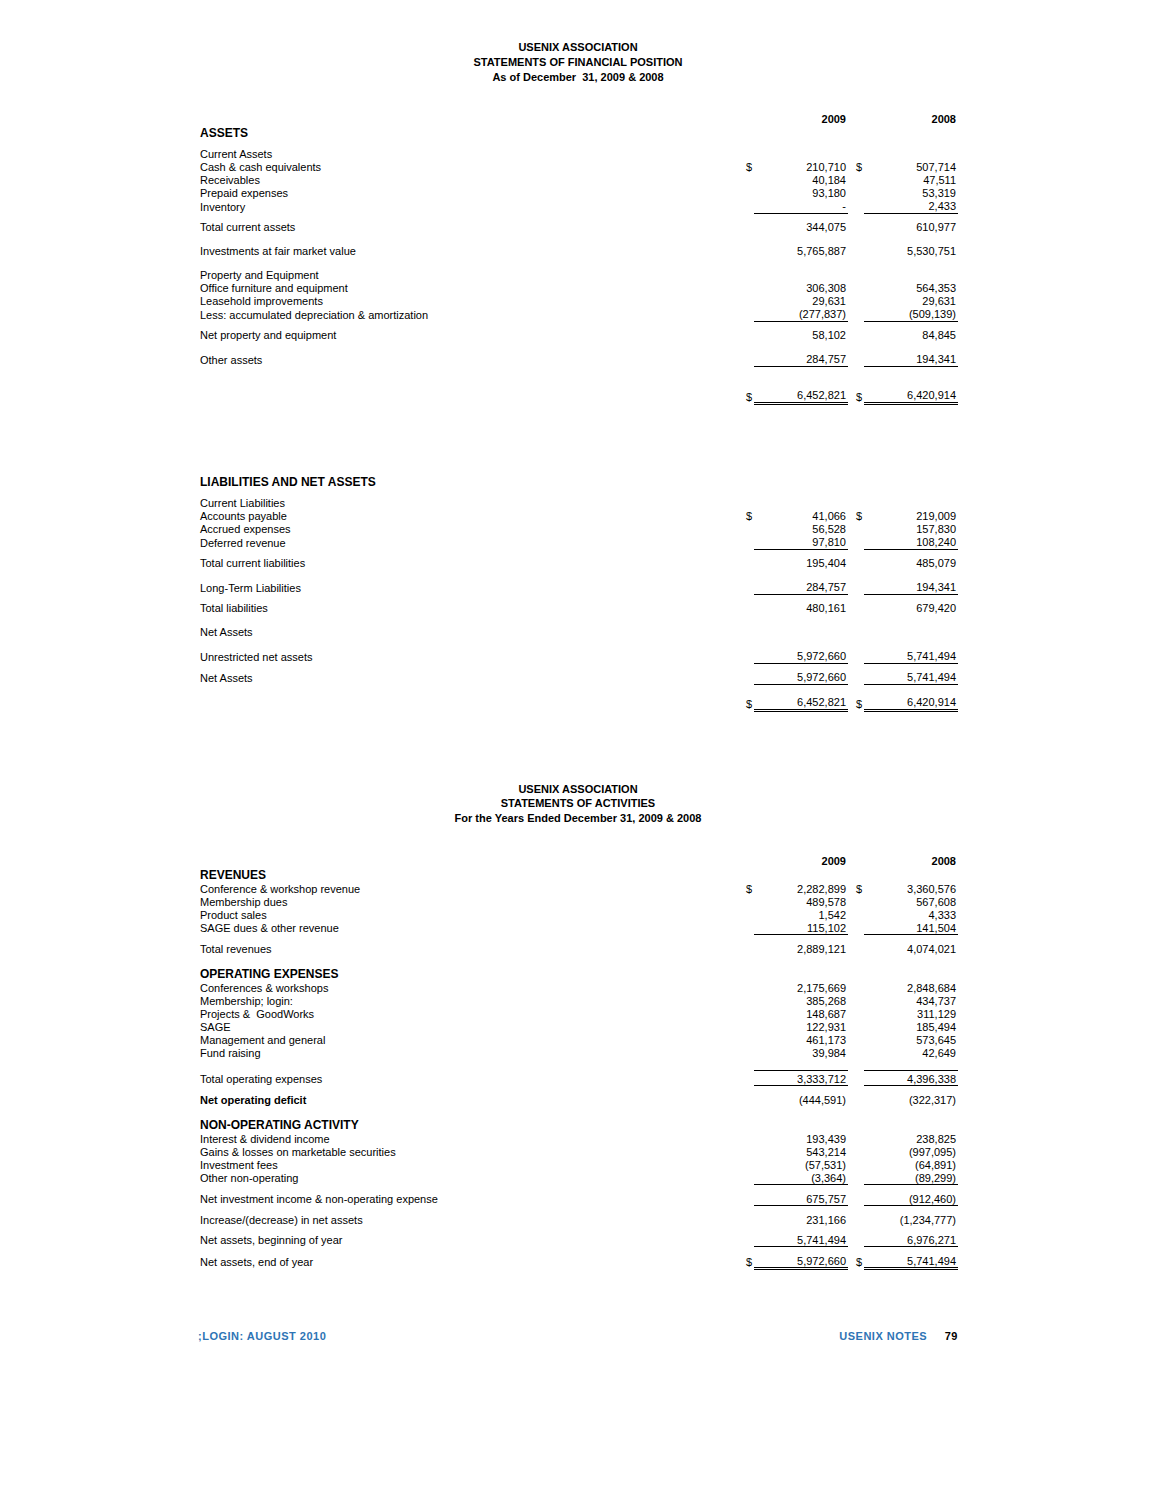USENIX ASSOCIATION
STATEMENTS OF FINANCIAL POSITION
As of December 31, 2009 & 2008
| | | | 2009 | | 2008 |
| ASSETS | | | | | |
| Current Assets | | | | | |
| Cash & cash equivalents | | $ | 210,710 | $ | 507,714 |
| Receivables | | | 40,184 | | 47,511 |
| Prepaid expenses | | | 93,180 | | 53,319 |
| Inventory | | | - | | 2,433 |
| Total current assets | | | 344,075 | | 610,977 |
| Investments at fair market value | | | 5,765,887 | | 5,530,751 |
| Property and Equipment | | | | | |
| Office furniture and equipment | | | 306,308 | | 564,353 |
| Leasehold improvements | | | 29,631 | | 29,631 |
| Less: accumulated depreciation & amortization | | | (277,837) | | (509,139) |
| Net property and equipment | | | 58,102 | | 84,845 |
| Other assets | | | 284,757 | | 194,341 |
| | | $ | 6,452,821 | $ | 6,420,914 |
| LIABILITIES AND NET ASSETS | | | | | |
| Current Liabilities | | | | | |
| Accounts payable | | $ | 41,066 | $ | 219,009 |
| Accrued expenses | | | 56,528 | | 157,830 |
| Deferred revenue | | | 97,810 | | 108,240 |
| Total current liabilities | | | 195,404 | | 485,079 |
| Long-Term Liabilities | | | 284,757 | | 194,341 |
| Total liabilities | | | 480,161 | | 679,420 |
| Net Assets | | | | | |
| Unrestricted net assets | | | 5,972,660 | | 5,741,494 |
| Net Assets | | | 5,972,660 | | 5,741,494 |
| | | $ | 6,452,821 | $ | 6,420,914 |
USENIX ASSOCIATION
STATEMENTS OF ACTIVITIES
For the Years Ended December 31, 2009 & 2008
| | | | 2009 | | 2008 |
| REVENUES | | | | | |
| Conference & workshop revenue | | $ | 2,282,899 | $ | 3,360,576 |
| Membership dues | | | 489,578 | | 567,608 |
| Product sales | | | 1,542 | | 4,333 |
| SAGE dues & other revenue | | | 115,102 | | 141,504 |
| Total revenues | | | 2,889,121 | | 4,074,021 |
| OPERATING EXPENSES | | | | | |
| Conferences & workshops | | | 2,175,669 | | 2,848,684 |
| Membership; login: | | | 385,268 | | 434,737 |
| Projects & GoodWorks | | | 148,687 | | 311,129 |
| SAGE | | | 122,931 | | 185,494 |
| Management and general | | | 461,173 | | 573,645 |
| Fund raising | | | 39,984 | | 42,649 |
| Total operating expenses | | | 3,333,712 | | 4,396,338 |
| Net operating deficit | | | (444,591) | | (322,317) |
| NON-OPERATING ACTIVITY | | | | | |
| Interest & dividend income | | | 193,439 | | 238,825 |
| Gains & losses on marketable securities | | | 543,214 | | (997,095) |
| Investment fees | | | (57,531) | | (64,891) |
| Other non-operating | | | (3,364) | | (89,299) |
| Net investment income & non-operating expense | | | 675,757 | | (912,460) |
| Increase/(decrease) in net assets | | | 231,166 | | (1,234,777) |
| Net assets, beginning of year | | | 5,741,494 | | 6,976,271 |
| Net assets, end of year | | $ | 5,972,660 | $ | 5,741,494 |
;LOGIN: AUGUST 2010
USENIX NOTES 79